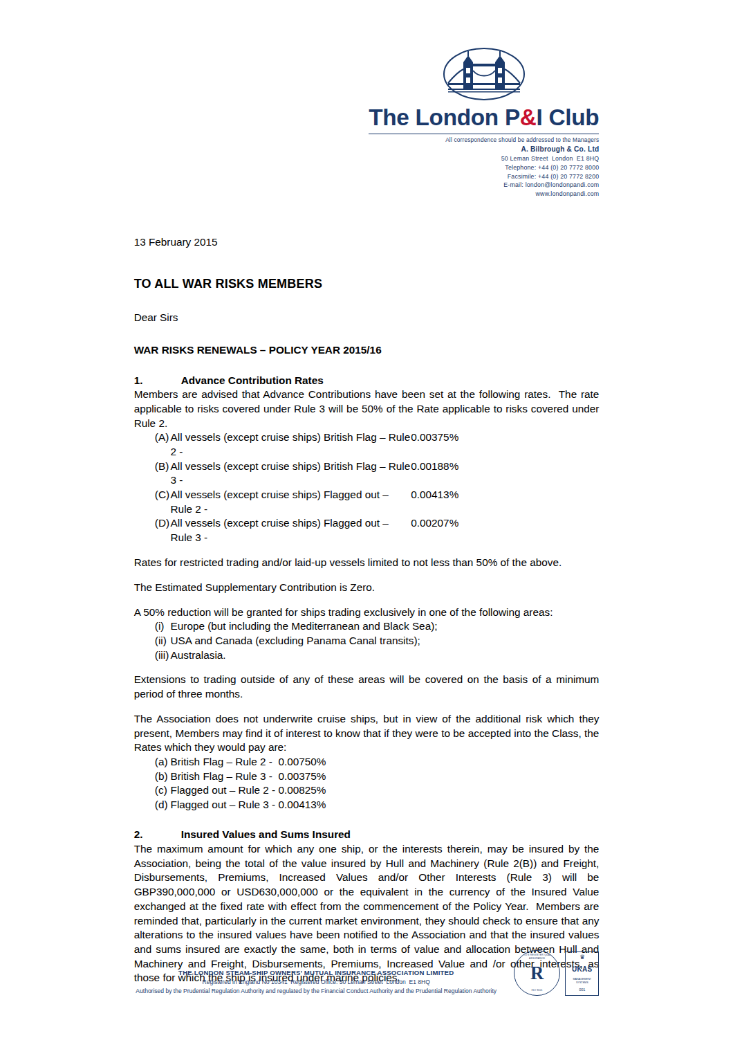The London P&I Club
All correspondence should be addressed to the Managers
A. Bilbrough & Co. Ltd
50 Leman Street London E1 8HQ
Telephone: +44 (0) 20 7772 8000
Facsimile: +44 (0) 20 7772 8200
E-mail: london@londonpandi.com
www.londonpandi.com
13 February 2015
TO ALL WAR RISKS MEMBERS
Dear Sirs
WAR RISKS RENEWALS – POLICY YEAR 2015/16
1. Advance Contribution Rates
Members are advised that Advance Contributions have been set at the following rates. The rate applicable to risks covered under Rule 3 will be 50% of the Rate applicable to risks covered under Rule 2.
(A) All vessels (except cruise ships) British Flag – Rule 2 -0.00375%
(B) All vessels (except cruise ships) British Flag – Rule 3 -0.00188%
(C) All vessels (except cruise ships) Flagged out – Rule 2 -0.00413%
(D) All vessels (except cruise ships) Flagged out – Rule 3 -0.00207%
Rates for restricted trading and/or laid-up vessels limited to not less than 50% of the above.
The Estimated Supplementary Contribution is Zero.
A 50% reduction will be granted for ships trading exclusively in one of the following areas:
(i) Europe (but including the Mediterranean and Black Sea);
(ii) USA and Canada (excluding Panama Canal transits);
(iii) Australasia.
Extensions to trading outside of any of these areas will be covered on the basis of a minimum period of three months.
The Association does not underwrite cruise ships, but in view of the additional risk which they present, Members may find it of interest to know that if they were to be accepted into the Class, the Rates which they would pay are:
(a) British Flag – Rule 2 - 0.00750%
(b) British Flag – Rule 3 - 0.00375%
(c) Flagged out – Rule 2 - 0.00825%
(d) Flagged out – Rule 3 - 0.00413%
2. Insured Values and Sums Insured
The maximum amount for which any one ship, or the interests therein, may be insured by the Association, being the total of the value insured by Hull and Machinery (Rule 2(B)) and Freight, Disbursements, Premiums, Increased Values and/or Other Interests (Rule 3) will be GBP390,000,000 or USD630,000,000 or the equivalent in the currency of the Insured Value exchanged at the fixed rate with effect from the commencement of the Policy Year. Members are reminded that, particularly in the current market environment, they should check to ensure that any alterations to the insured values have been notified to the Association and that the insured values and sums insured are exactly the same, both in terms of value and allocation between Hull and Machinery and Freight, Disbursements, Premiums, Increased Value and /or other interests, as those for which the ship is insured under marine policies.
THE LONDON STEAM-SHIP OWNERS’ MUTUAL INSURANCE ASSOCIATION LIMITED
Registered in England No 10341 Registered Office: 50 Leman Street London E1 8HQ
Authorised by the Prudential Regulation Authority and regulated by the Financial Conduct Authority and the Prudential Regulation Authority
LLOYD’S REGISTER QUALITY ASSURANCE
R
ISO 9001
♛
UKAS
MANAGEMENT
SYSTEMS
001